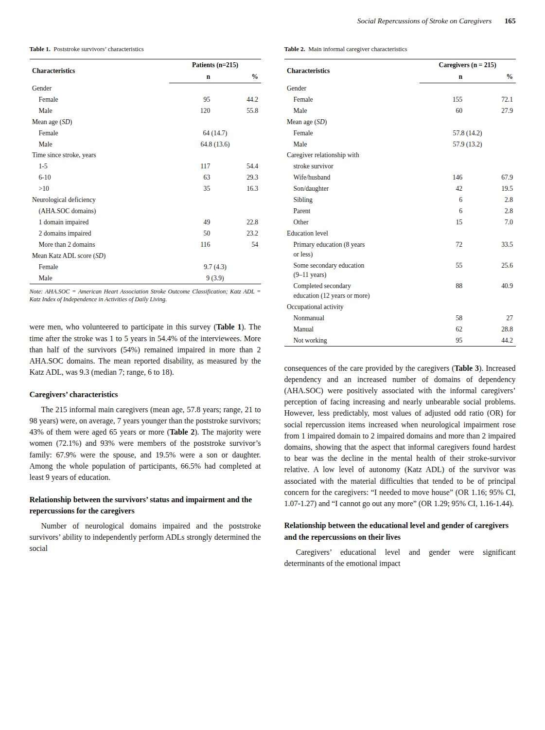Social Repercussions of Stroke on Caregivers 165
Table 1. Poststroke survivors’ characteristics
| Characteristics | Patients (n=215) |
| --- | --- |
| n | % |
| Gender | | |
| Female | 95 | 44.2 |
| Male | 120 | 55.8 |
| Mean age ( SD ) | | |
| Female | 64 (14.7) |
| Male | 64.8 (13.6) |
| Time since stroke, years | | |
| 1-5 | 117 | 54.4 |
| 6-10 | 63 | 29.3 |
| >10 | 35 | 16.3 |
| Neurological deficiency | | |
| (AHA.SOC domains) | | |
| 1 domain impaired | 49 | 22.8 |
| 2 domains impaired | 50 | 23.2 |
| More than 2 domains | 116 | 54 |
| Mean Katz ADL score ( SD ) | | |
| Female | 9.7 (4.3) |
| Male | 9 (3.9) |
Note: AHA.SOC = American Heart Association Stroke Outcome Classification; Katz ADL = Katz Index of Independence in Activities of Daily Living.
were men, who volunteered to participate in this survey (Table 1). The time after the stroke was 1 to 5 years in 54.4% of the interviewees. More than half of the survivors (54%) remained impaired in more than 2 AHA.SOC domains. The mean reported disability, as measured by the Katz ADL, was 9.3 (median 7; range, 6 to 18).
Caregivers’ characteristics
The 215 informal main caregivers (mean age, 57.8 years; range, 21 to 98 years) were, on average, 7 years younger than the poststroke survivors; 43% of them were aged 65 years or more (Table 2). The majority were women (72.1%) and 93% were members of the poststroke survivor’s family: 67.9% were the spouse, and 19.5% were a son or daughter. Among the whole population of participants, 66.5% had completed at least 9 years of education.
Relationship between the survivors’ status and impairment and the repercussions for the caregivers
Number of neurological domains impaired and the poststroke survivors’ ability to independently perform ADLs strongly determined the social
Table 2. Main informal caregiver characteristics
| Characteristics | Caregivers (n = 215) |
| --- | --- |
| n | % |
| Gender | | |
| Female | 155 | 72.1 |
| Male | 60 | 27.9 |
| Mean age ( SD ) | | |
| Female | 57.8 (14.2) |
| Male | 57.9 (13.2) |
| Caregiver relationship with | | |
| stroke survivor | | |
| Wife/husband | 146 | 67.9 |
| Son/daughter | 42 | 19.5 |
| Sibling | 6 | 2.8 |
| Parent | 6 | 2.8 |
| Other | 15 | 7.0 |
| Education level | | |
| Primary education (8 years or less) | 72 | 33.5 |
| Some secondary education (9–11 years) | 55 | 25.6 |
| Completed secondary education (12 years or more) | 88 | 40.9 |
| Occupational activity | | |
| Nonmanual | 58 | 27 |
| Manual | 62 | 28.8 |
| Not working | 95 | 44.2 |
consequences of the care provided by the caregivers (Table 3). Increased dependency and an increased number of domains of dependency (AHA.SOC) were positively associated with the informal caregivers’ perception of facing increasing and nearly unbearable social problems. However, less predictably, most values of adjusted odd ratio (OR) for social repercussion items increased when neurological impairment rose from 1 impaired domain to 2 impaired domains and more than 2 impaired domains, showing that the aspect that informal caregivers found hardest to bear was the decline in the mental health of their stroke-survivor relative. A low level of autonomy (Katz ADL) of the survivor was associated with the material difficulties that tended to be of principal concern for the caregivers: “I needed to move house” (OR 1.16; 95% CI, 1.07-1.27) and “I cannot go out any more” (OR 1.29; 95% CI, 1.16-1.44).
Relationship between the educational level and gender of caregivers and the repercussions on their lives
Caregivers’ educational level and gender were significant determinants of the emotional impact